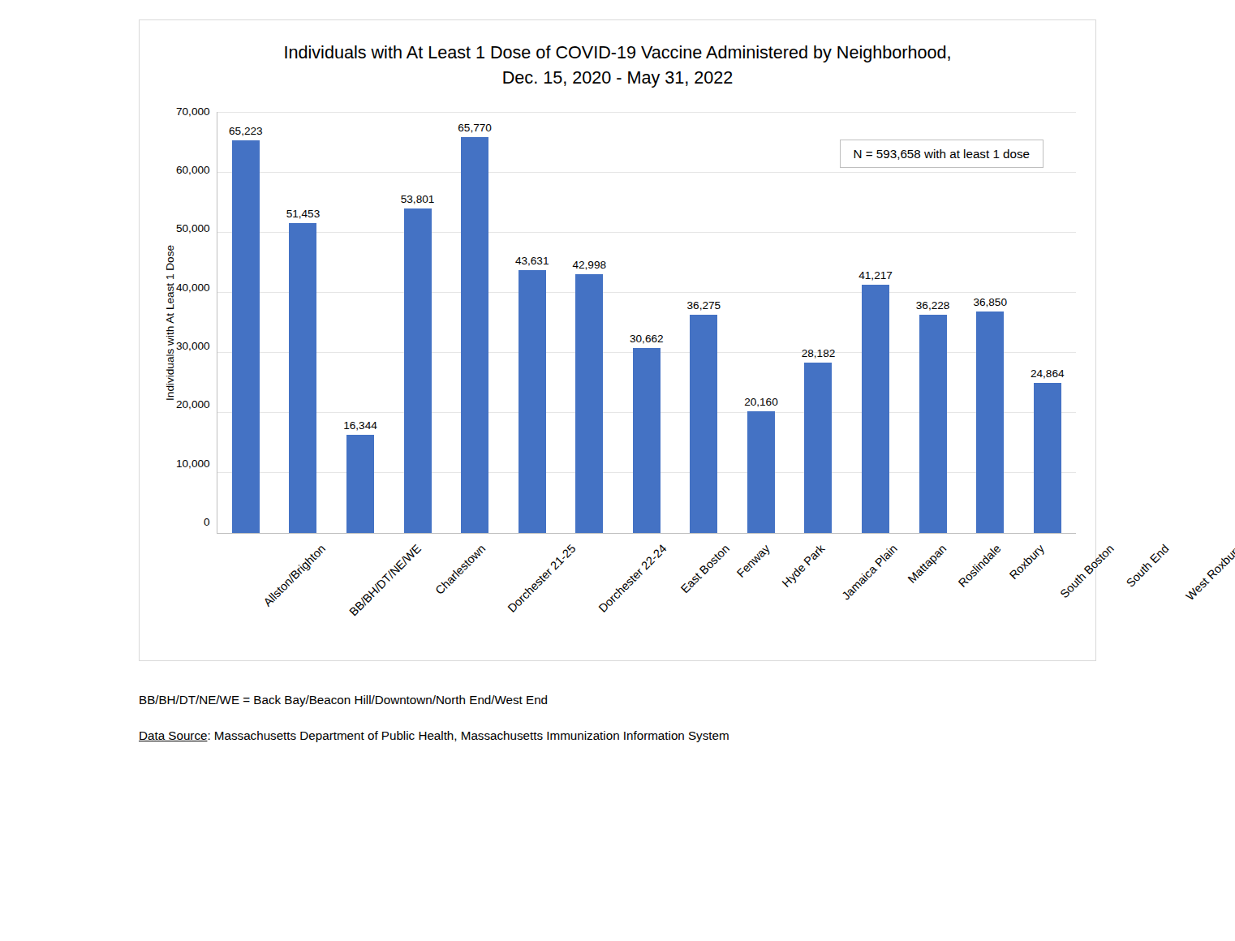Individuals with At Least 1 Dose of COVID-19 Vaccine Administered by Neighborhood,
Dec. 15, 2020 - May 31, 2022
Individuals with At Least 1 Dose
70,000 60,000 50,000 40,000 30,000 20,000 10,000 0
N = 593,658 with at least 1 dose
65,223
51,453
16,344
53,801
65,770
43,631
42,998
30,662
36,275
20,160
28,182
41,217
36,228
36,850
24,864
Allston/Brighton
BB/BH/DT/NE/WE
Charlestown
Dorchester 21-25
Dorchester 22-24
East Boston
Fenway
Hyde Park
Jamaica Plain
Mattapan
Roslindale
Roxbury
South Boston
South End
West Roxbury
BB/BH/DT/NE/WE = Back Bay/Beacon Hill/Downtown/North End/West End
Data Source: Massachusetts Department of Public Health, Massachusetts Immunization Information System